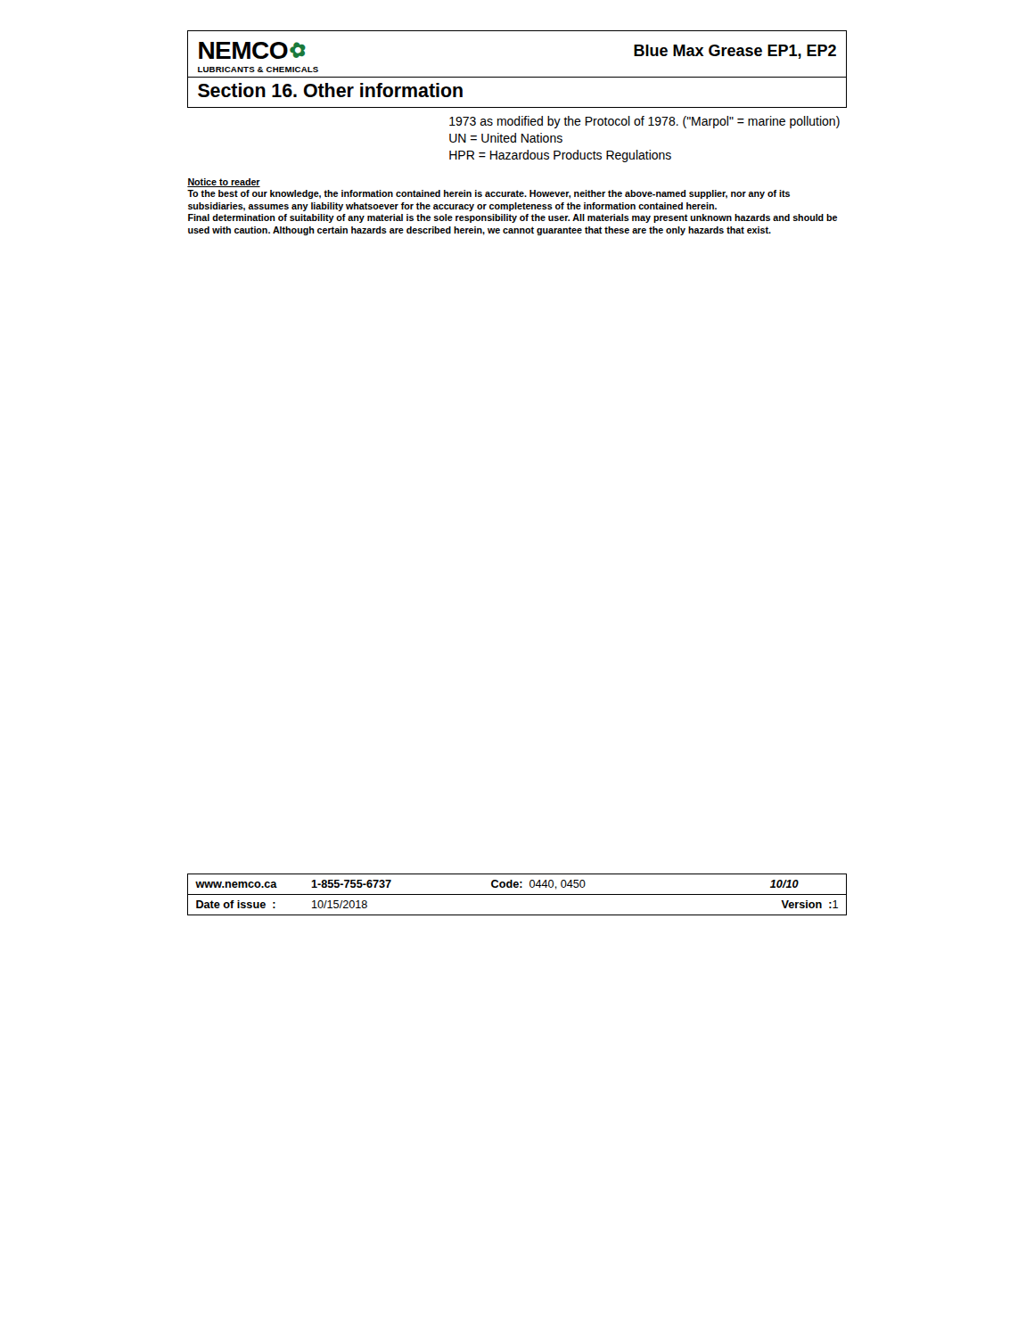NEMCO✿
LUBRICANTS & CHEMICALS
Blue Max Grease EP1, EP2
Section 16. Other information
1973 as modified by the Protocol of 1978. ("Marpol" = marine pollution)
UN = United Nations
HPR = Hazardous Products Regulations
Notice to reader
To the best of our knowledge, the information contained herein is accurate. However, neither the above-named supplier, nor any of its subsidiaries, assumes any liability whatsoever for the accuracy or completeness of the information contained herein.
Final determination of suitability of any material is the sole responsibility of the user. All materials may present unknown hazards and should be used with caution. Although certain hazards are described herein, we cannot guarantee that these are the only hazards that exist.
www.nemco.ca
1-855-755-6737
Code: 0440, 0450
10/10
Date of issue :
10/15/2018
Version : 1